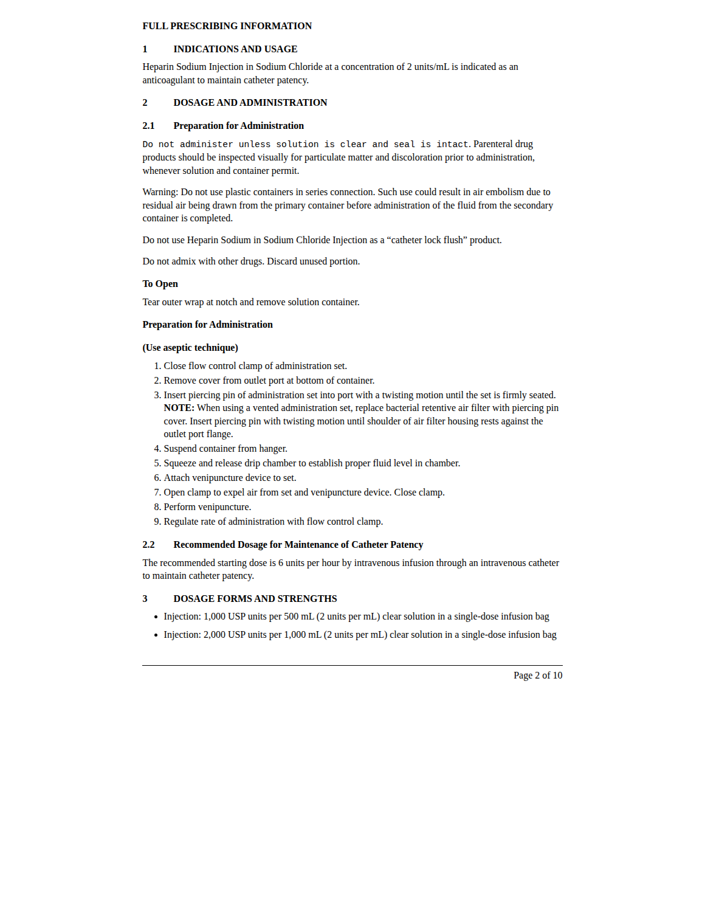FULL PRESCRIBING INFORMATION
1 INDICATIONS AND USAGE
Heparin Sodium Injection in Sodium Chloride at a concentration of 2 units/mL is indicated as an anticoagulant to maintain catheter patency.
2 DOSAGE AND ADMINISTRATION
2.1 Preparation for Administration
Do not administer unless solution is clear and seal is intact. Parenteral drug products should be inspected visually for particulate matter and discoloration prior to administration, whenever solution and container permit.
Warning: Do not use plastic containers in series connection. Such use could result in air embolism due to residual air being drawn from the primary container before administration of the fluid from the secondary container is completed.
Do not use Heparin Sodium in Sodium Chloride Injection as a “catheter lock flush” product.
Do not admix with other drugs. Discard unused portion.
To Open
Tear outer wrap at notch and remove solution container.
Preparation for Administration
(Use aseptic technique)
Close flow control clamp of administration set.
Remove cover from outlet port at bottom of container.
Insert piercing pin of administration set into port with a twisting motion until the set is firmly seated. NOTE: When using a vented administration set, replace bacterial retentive air filter with piercing pin cover. Insert piercing pin with twisting motion until shoulder of air filter housing rests against the outlet port flange.
Suspend container from hanger.
Squeeze and release drip chamber to establish proper fluid level in chamber.
Attach venipuncture device to set.
Open clamp to expel air from set and venipuncture device. Close clamp.
Perform venipuncture.
Regulate rate of administration with flow control clamp.
2.2 Recommended Dosage for Maintenance of Catheter Patency
The recommended starting dose is 6 units per hour by intravenous infusion through an intravenous catheter to maintain catheter patency.
3 DOSAGE FORMS AND STRENGTHS
Injection: 1,000 USP units per 500 mL (2 units per mL) clear solution in a single-dose infusion bag
Injection: 2,000 USP units per 1,000 mL (2 units per mL) clear solution in a single-dose infusion bag
Page 2 of 10